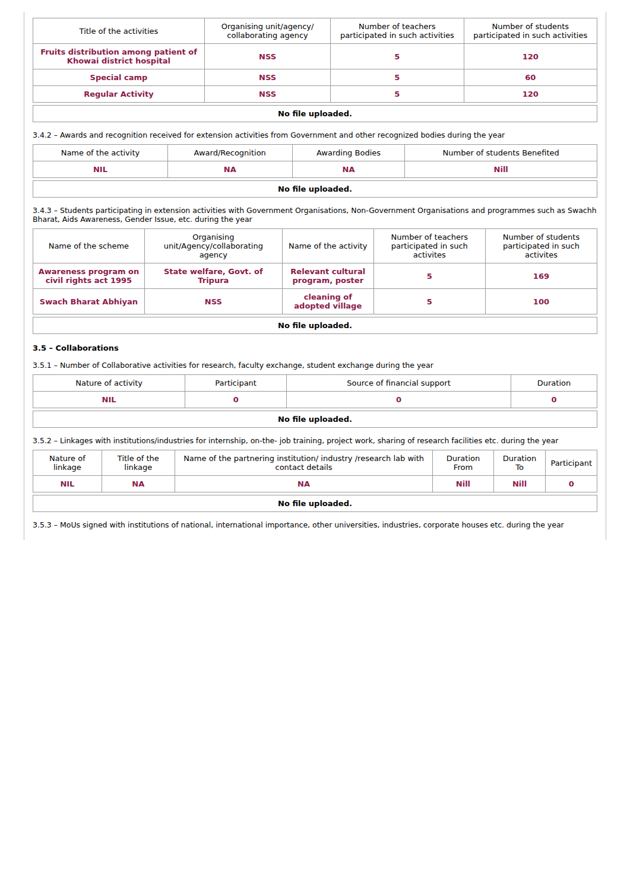| Title of the activities | Organising unit/agency/ collaborating agency | Number of teachers participated in such activities | Number of students participated in such activities |
| --- | --- | --- | --- |
| Fruits distribution among patient of Khowai district hospital | NSS | 5 | 120 |
| Special camp | NSS | 5 | 60 |
| Regular Activity | NSS | 5 | 120 |
No file uploaded.
3.4.2 – Awards and recognition received for extension activities from Government and other recognized bodies during the year
| Name of the activity | Award/Recognition | Awarding Bodies | Number of students Benefited |
| --- | --- | --- | --- |
| NIL | NA | NA | Nill |
No file uploaded.
3.4.3 – Students participating in extension activities with Government Organisations, Non-Government Organisations and programmes such as Swachh Bharat, Aids Awareness, Gender Issue, etc. during the year
| Name of the scheme | Organising unit/Agency/collaborating agency | Name of the activity | Number of teachers participated in such activites | Number of students participated in such activites |
| --- | --- | --- | --- | --- |
| Awareness program on civil rights act 1995 | State welfare, Govt. of Tripura | Relevant cultural program, poster | 5 | 169 |
| Swach Bharat Abhiyan | NSS | cleaning of adopted village | 5 | 100 |
No file uploaded.
3.5 – Collaborations
3.5.1 – Number of Collaborative activities for research, faculty exchange, student exchange during the year
| Nature of activity | Participant | Source of financial support | Duration |
| --- | --- | --- | --- |
| NIL | 0 | 0 | 0 |
No file uploaded.
3.5.2 – Linkages with institutions/industries for internship, on-the- job training, project work, sharing of research facilities etc. during the year
| Nature of linkage | Title of the linkage | Name of the partnering institution/ industry /research lab with contact details | Duration From | Duration To | Participant |
| --- | --- | --- | --- | --- | --- |
| NIL | NA | NA | Nill | Nill | 0 |
No file uploaded.
3.5.3 – MoUs signed with institutions of national, international importance, other universities, industries, corporate houses etc. during the year